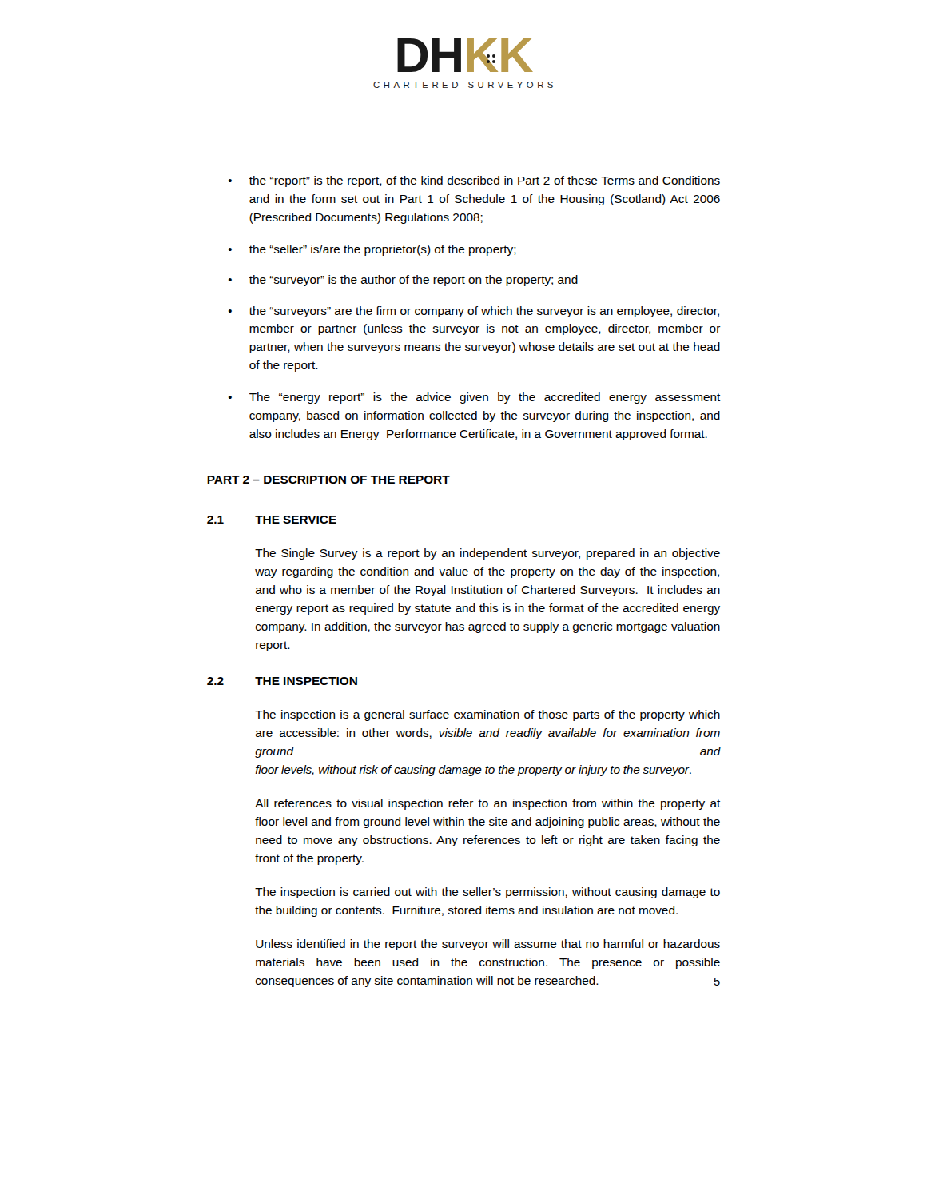DHK K
CHARTERED SURVEYORS
the “report” is the report, of the kind described in Part 2 of these Terms and Conditions and in the form set out in Part 1 of Schedule 1 of the Housing (Scotland) Act 2006 (Prescribed Documents) Regulations 2008;
the “seller” is/are the proprietor(s) of the property;
the “surveyor” is the author of the report on the property; and
the “surveyors” are the firm or company of which the surveyor is an employee, director, member or partner (unless the surveyor is not an employee, director, member or partner, when the surveyors means the surveyor) whose details are set out at the head of the report.
The “energy report” is the advice given by the accredited energy assessment company, based on information collected by the surveyor during the inspection, and also includes an Energy Performance Certificate, in a Government approved format.
PART 2 – DESCRIPTION OF THE REPORT
2.1 THE SERVICE
The Single Survey is a report by an independent surveyor, prepared in an objective way regarding the condition and value of the property on the day of the inspection, and who is a member of the Royal Institution of Chartered Surveyors. It includes an energy report as required by statute and this is in the format of the accredited energy company. In addition, the surveyor has agreed to supply a generic mortgage valuation report.
2.2 THE INSPECTION
The inspection is a general surface examination of those parts of the property which are accessible: in other words, visible and readily available for examination from ground and floor levels, without risk of causing damage to the property or injury to the surveyor.
All references to visual inspection refer to an inspection from within the property at floor level and from ground level within the site and adjoining public areas, without the need to move any obstructions. Any references to left or right are taken facing the front of the property.
The inspection is carried out with the seller’s permission, without causing damage to the building or contents. Furniture, stored items and insulation are not moved.
Unless identified in the report the surveyor will assume that no harmful or hazardous materials have been used in the construction. The presence or possible consequences of any site contamination will not be researched.
5